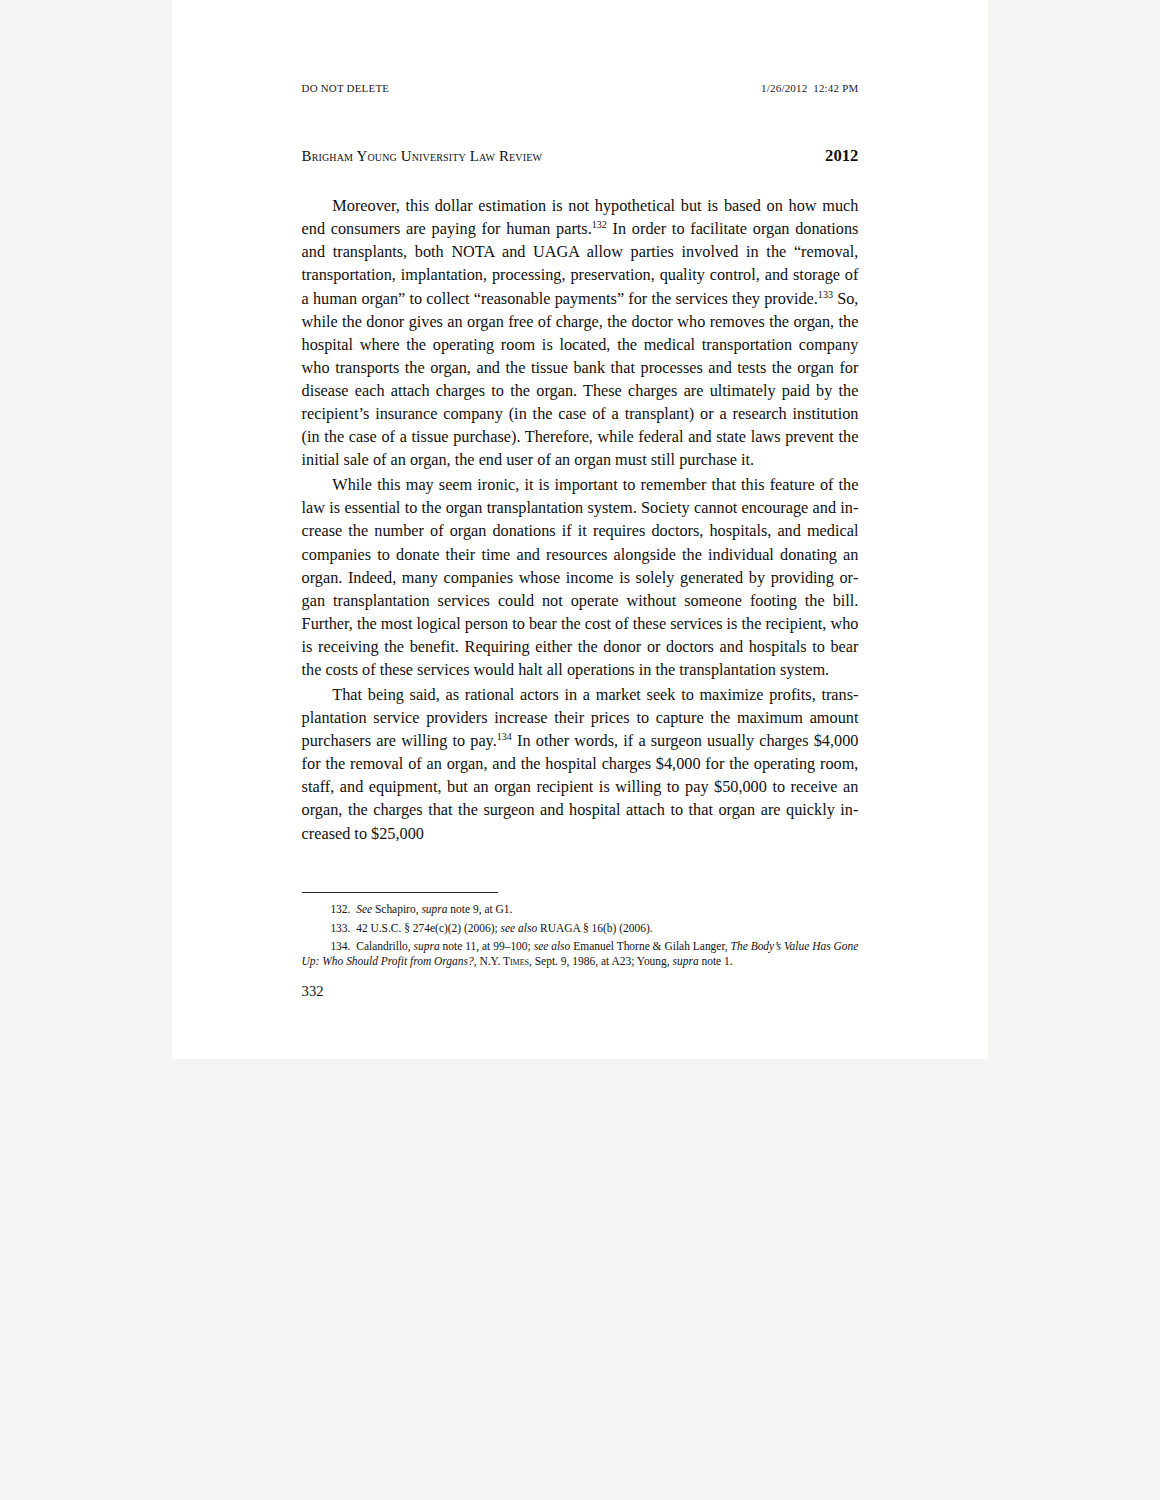Do Not Delete 1/26/2012 12:42 PM
Brigham Young University Law Review 2012
Moreover, this dollar estimation is not hypothetical but is based on how much end consumers are paying for human parts.132 In order to facilitate organ donations and transplants, both NOTA and UAGA allow parties involved in the “removal, transportation, implantation, processing, preservation, quality control, and storage of a human organ” to collect “reasonable payments” for the services they provide.133 So, while the donor gives an organ free of charge, the doctor who removes the organ, the hospital where the operating room is located, the medical transportation company who transports the organ, and the tissue bank that processes and tests the organ for disease each attach charges to the organ. These charges are ultimately paid by the recipient’s insurance company (in the case of a transplant) or a research institution (in the case of a tissue purchase). Therefore, while federal and state laws prevent the initial sale of an organ, the end user of an organ must still purchase it.
While this may seem ironic, it is important to remember that this feature of the law is essential to the organ transplantation system. Society cannot encourage and increase the number of organ donations if it requires doctors, hospitals, and medical companies to donate their time and resources alongside the individual donating an organ. Indeed, many companies whose income is solely generated by providing organ transplantation services could not operate without someone footing the bill. Further, the most logical person to bear the cost of these services is the recipient, who is receiving the benefit. Requiring either the donor or doctors and hospitals to bear the costs of these services would halt all operations in the transplantation system.
That being said, as rational actors in a market seek to maximize profits, transplantation service providers increase their prices to capture the maximum amount purchasers are willing to pay.134 In other words, if a surgeon usually charges $4,000 for the removal of an organ, and the hospital charges $4,000 for the operating room, staff, and equipment, but an organ recipient is willing to pay $50,000 to receive an organ, the charges that the surgeon and hospital attach to that organ are quickly increased to $25,000
132. See Schapiro, supra note 9, at G1.
133. 42 U.S.C. § 274e(c)(2) (2006); see also RUAGA § 16(b) (2006).
134. Calandrillo, supra note 11, at 99–100; see also Emanuel Thorne & Gilah Langer, The Body’s Value Has Gone Up: Who Should Profit from Organs?, N.Y. Times, Sept. 9, 1986, at A23; Young, supra note 1.
332